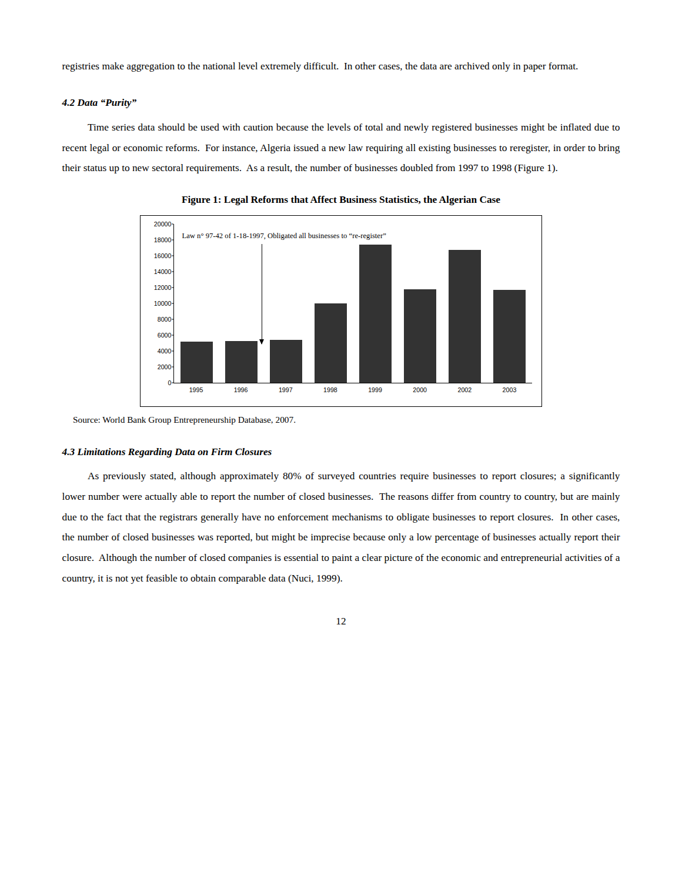registries make aggregation to the national level extremely difficult. In other cases, the data are archived only in paper format.
4.2 Data “Purity”
Time series data should be used with caution because the levels of total and newly registered businesses might be inflated due to recent legal or economic reforms. For instance, Algeria issued a new law requiring all existing businesses to reregister, in order to bring their status up to new sectoral requirements. As a result, the number of businesses doubled from 1997 to 1998 (Figure 1).
Figure 1: Legal Reforms that Affect Business Statistics, the Algerian Case
20000
18000
16000
14000
12000
10000
8000
6000
4000
2000
0
Law n° 97‑42 of 1‑18‑1997, Obligated all businesses to “re‑register”
1995 1996 1997 1998 1999 2000 2002 2003
Source: World Bank Group Entrepreneurship Database, 2007.
4.3 Limitations Regarding Data on Firm Closures
As previously stated, although approximately 80% of surveyed countries require businesses to report closures; a significantly lower number were actually able to report the number of closed businesses. The reasons differ from country to country, but are mainly due to the fact that the registrars generally have no enforcement mechanisms to obligate businesses to report closures. In other cases, the number of closed businesses was reported, but might be imprecise because only a low percentage of businesses actually report their closure. Although the number of closed companies is essential to paint a clear picture of the economic and entrepreneurial activities of a country, it is not yet feasible to obtain comparable data (Nuci, 1999).
12